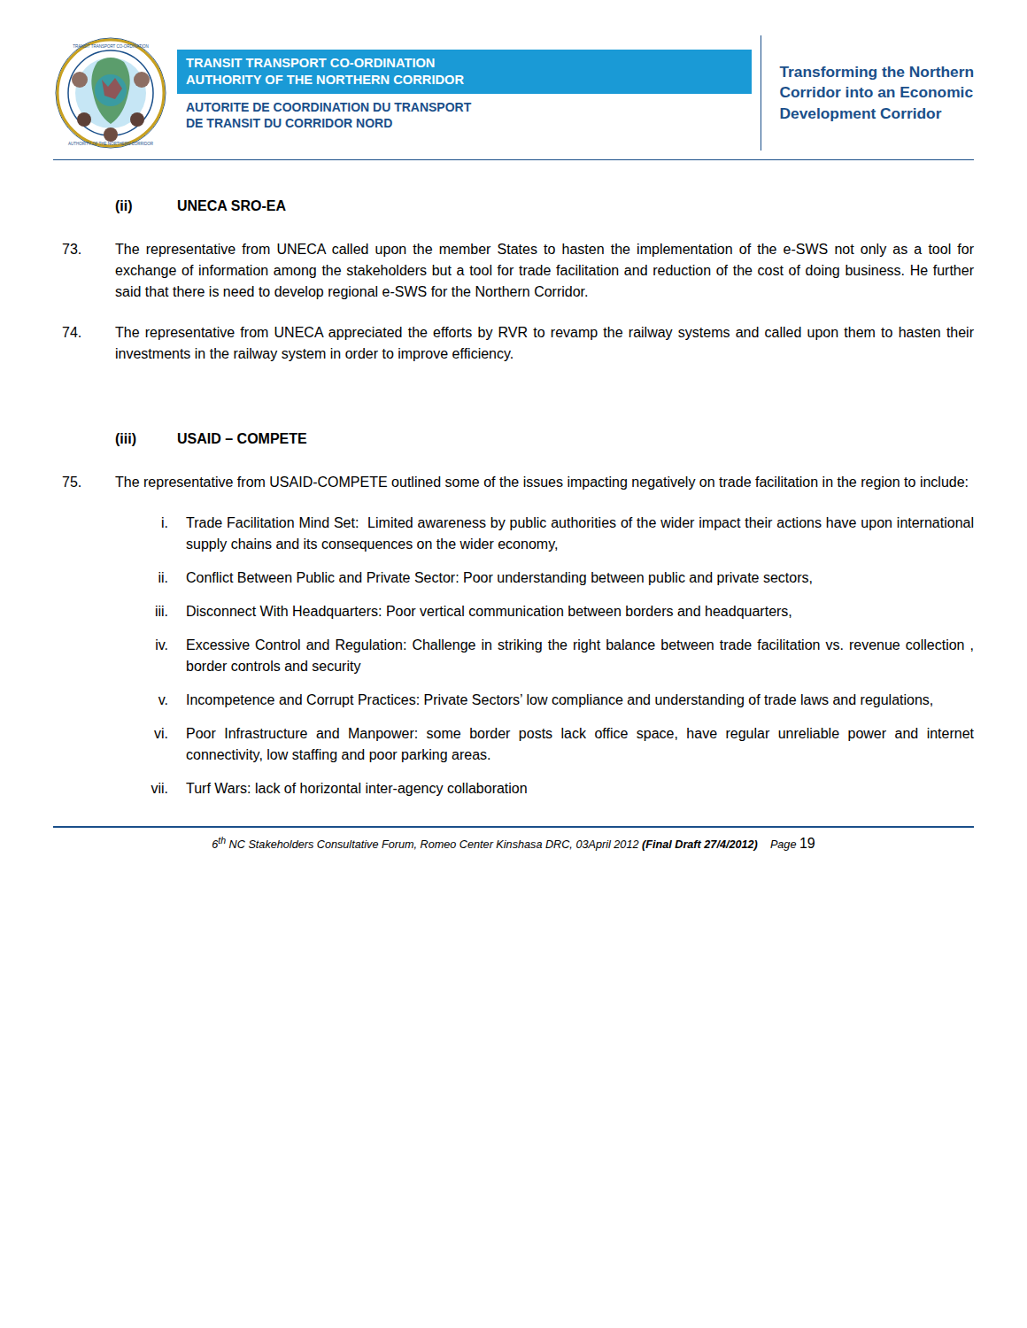TRANSIT TRANSPORT CO-ORDINATION AUTHORITY OF THE NORTHERN CORRIDOR
TRANSIT TRANSPORT CO-ORDINATION
AUTHORITY OF THE NORTHERN CORRIDOR
AUTORITE DE COORDINATION DU TRANSPORT
DE TRANSIT DU CORRIDOR NORD
Transforming the Northern
Corridor into an Economic
Development Corridor
(ii) UNECA SRO-EA
73.
The representative from UNECA called upon the member States to hasten the implementation of the e-SWS not only as a tool for exchange of information among the stakeholders but a tool for trade facilitation and reduction of the cost of doing business. He further said that there is need to develop regional e-SWS for the Northern Corridor.
74.
The representative from UNECA appreciated the efforts by RVR to revamp the railway systems and called upon them to hasten their investments in the railway system in order to improve efficiency.
(iii) USAID – COMPETE
75.
The representative from USAID-COMPETE outlined some of the issues impacting negatively on trade facilitation in the region to include:
Trade Facilitation Mind Set: Limited awareness by public authorities of the wider impact their actions have upon international supply chains and its consequences on the wider economy,
Conflict Between Public and Private Sector: Poor understanding between public and private sectors,
Disconnect With Headquarters: Poor vertical communication between borders and headquarters,
Excessive Control and Regulation: Challenge in striking the right balance between trade facilitation vs. revenue collection , border controls and security
Incompetence and Corrupt Practices: Private Sectors’ low compliance and understanding of trade laws and regulations,
Poor Infrastructure and Manpower: some border posts lack office space, have regular unreliable power and internet connectivity, low staffing and poor parking areas.
Turf Wars: lack of horizontal inter-agency collaboration
6th NC Stakeholders Consultative Forum, Romeo Center Kinshasa DRC, 03April 2012 (Final Draft 27/4/2012) Page 19